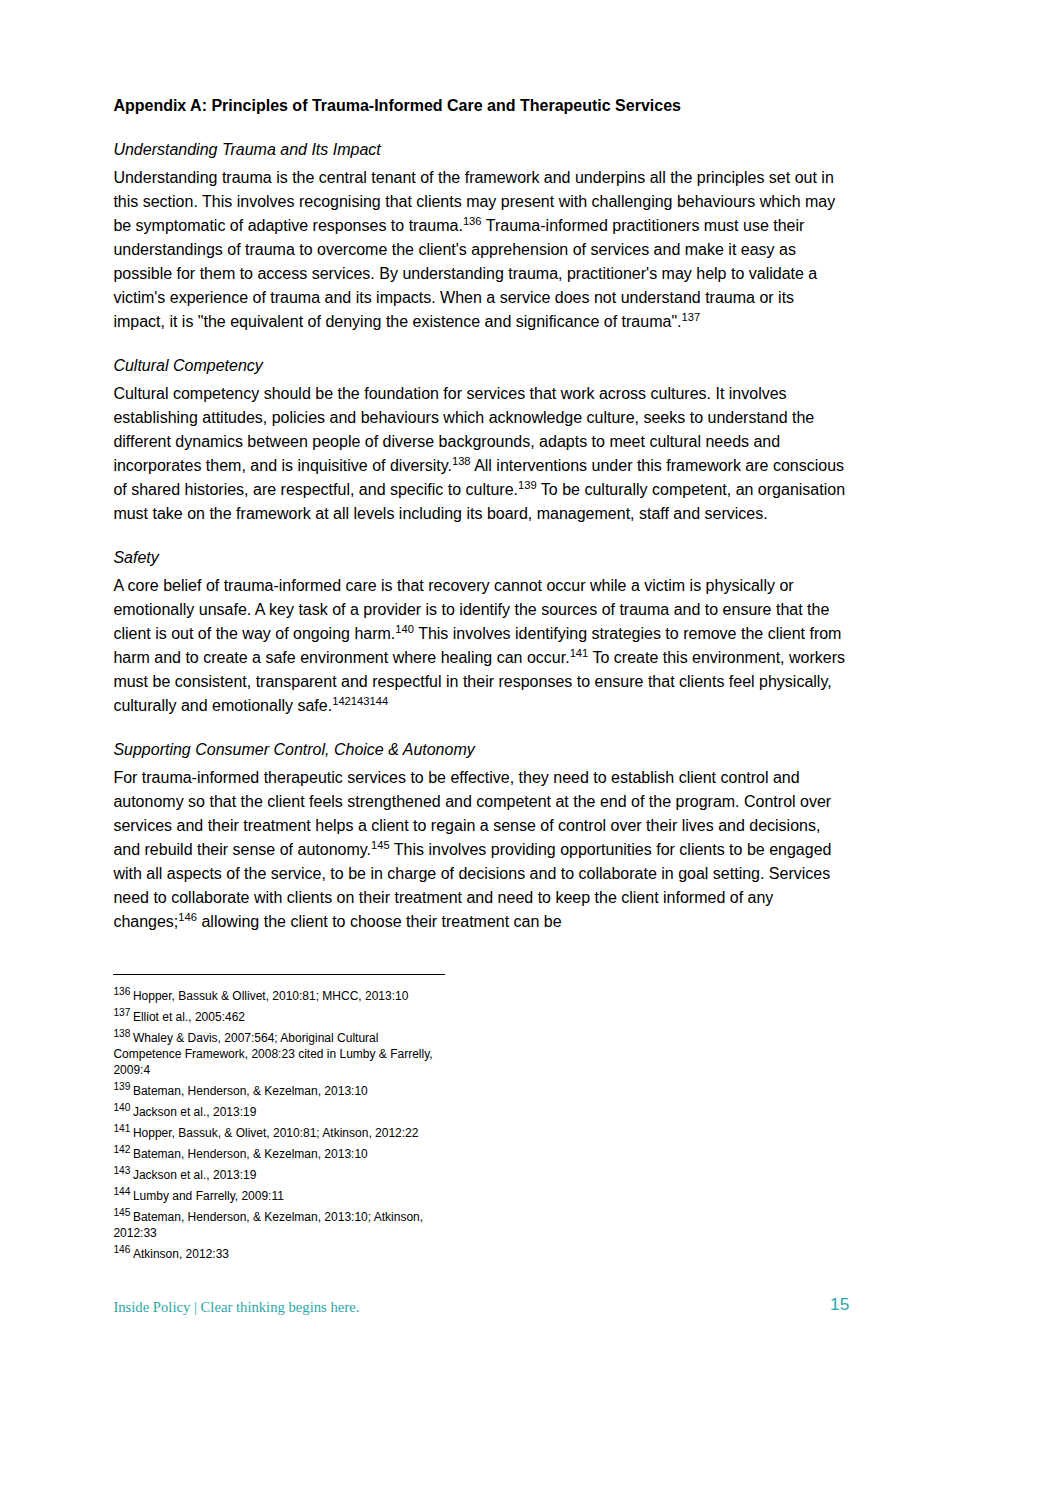Appendix A: Principles of Trauma-Informed Care and Therapeutic Services
Understanding Trauma and Its Impact
Understanding trauma is the central tenant of the framework and underpins all the principles set out in this section. This involves recognising that clients may present with challenging behaviours which may be symptomatic of adaptive responses to trauma.136 Trauma-informed practitioners must use their understandings of trauma to overcome the client's apprehension of services and make it easy as possible for them to access services. By understanding trauma, practitioner's may help to validate a victim's experience of trauma and its impacts. When a service does not understand trauma or its impact, it is "the equivalent of denying the existence and significance of trauma".137
Cultural Competency
Cultural competency should be the foundation for services that work across cultures. It involves establishing attitudes, policies and behaviours which acknowledge culture, seeks to understand the different dynamics between people of diverse backgrounds, adapts to meet cultural needs and incorporates them, and is inquisitive of diversity.138 All interventions under this framework are conscious of shared histories, are respectful, and specific to culture.139 To be culturally competent, an organisation must take on the framework at all levels including its board, management, staff and services.
Safety
A core belief of trauma-informed care is that recovery cannot occur while a victim is physically or emotionally unsafe. A key task of a provider is to identify the sources of trauma and to ensure that the client is out of the way of ongoing harm.140 This involves identifying strategies to remove the client from harm and to create a safe environment where healing can occur.141 To create this environment, workers must be consistent, transparent and respectful in their responses to ensure that clients feel physically, culturally and emotionally safe.142143144
Supporting Consumer Control, Choice & Autonomy
For trauma-informed therapeutic services to be effective, they need to establish client control and autonomy so that the client feels strengthened and competent at the end of the program. Control over services and their treatment helps a client to regain a sense of control over their lives and decisions, and rebuild their sense of autonomy.145 This involves providing opportunities for clients to be engaged with all aspects of the service, to be in charge of decisions and to collaborate in goal setting. Services need to collaborate with clients on their treatment and need to keep the client informed of any changes;146 allowing the client to choose their treatment can be
136 Hopper, Bassuk & Ollivet, 2010:81; MHCC, 2013:10
137 Elliot et al., 2005:462
138 Whaley & Davis, 2007:564; Aboriginal Cultural Competence Framework, 2008:23 cited in Lumby & Farrelly, 2009:4
139 Bateman, Henderson, & Kezelman, 2013:10
140 Jackson et al., 2013:19
141 Hopper, Bassuk, & Olivet, 2010:81; Atkinson, 2012:22
142 Bateman, Henderson, & Kezelman, 2013:10
143 Jackson et al., 2013:19
144 Lumby and Farrelly, 2009:11
145 Bateman, Henderson, & Kezelman, 2013:10; Atkinson, 2012:33
146 Atkinson, 2012:33
Inside Policy | Clear thinking begins here. 15